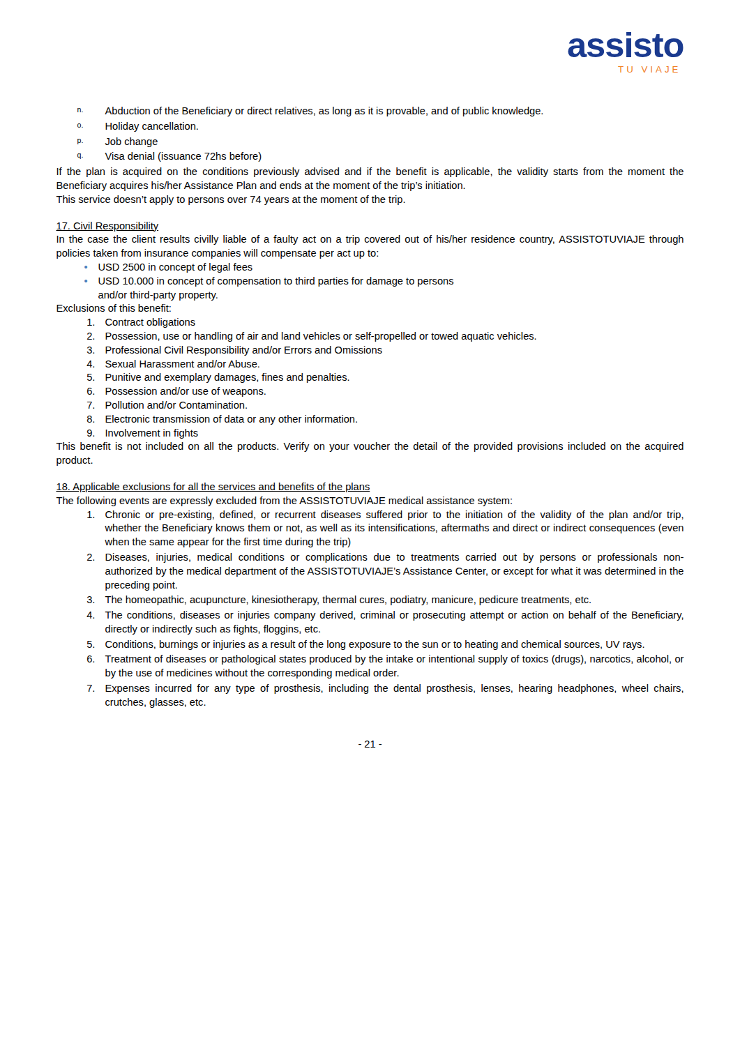assisto
TU VIAJE
n. Abduction of the Beneficiary or direct relatives, as long as it is provable, and of public knowledge.
o. Holiday cancellation.
p. Job change
q. Visa denial (issuance 72hs before)
If the plan is acquired on the conditions previously advised and if the benefit is applicable, the validity starts from the moment the Beneficiary acquires his/her Assistance Plan and ends at the moment of the trip’s initiation.
This service doesn’t apply to persons over 74 years at the moment of the trip.
17. Civil Responsibility
In the case the client results civilly liable of a faulty act on a trip covered out of his/her residence country, ASSISTOTUVIAJE through policies taken from insurance companies will compensate per act up to:
USD 2500 in concept of legal fees
USD 10.000 in concept of compensation to third parties for damage to persons
and/or third-party property.
Exclusions of this benefit:
Contract obligations
Possession, use or handling of air and land vehicles or self-propelled or towed aquatic vehicles.
Professional Civil Responsibility and/or Errors and Omissions
Sexual Harassment and/or Abuse.
Punitive and exemplary damages, fines and penalties.
Possession and/or use of weapons.
Pollution and/or Contamination.
Electronic transmission of data or any other information.
Involvement in fights
This benefit is not included on all the products. Verify on your voucher the detail of the provided provisions included on the acquired product.
18. Applicable exclusions for all the services and benefits of the plans
The following events are expressly excluded from the ASSISTOTUVIAJE medical assistance system:
Chronic or pre-existing, defined, or recurrent diseases suffered prior to the initiation of the validity of the plan and/or trip, whether the Beneficiary knows them or not, as well as its intensifications, aftermaths and direct or indirect consequences (even when the same appear for the first time during the trip)
Diseases, injuries, medical conditions or complications due to treatments carried out by persons or professionals non-authorized by the medical department of the ASSISTOTUVIAJE’s Assistance Center, or except for what it was determined in the preceding point.
The homeopathic, acupuncture, kinesiotherapy, thermal cures, podiatry, manicure, pedicure treatments, etc.
The conditions, diseases or injuries company derived, criminal or prosecuting attempt or action on behalf of the Beneficiary, directly or indirectly such as fights, floggins, etc.
Conditions, burnings or injuries as a result of the long exposure to the sun or to heating and chemical sources, UV rays.
Treatment of diseases or pathological states produced by the intake or intentional supply of toxics (drugs), narcotics, alcohol, or by the use of medicines without the corresponding medical order.
Expenses incurred for any type of prosthesis, including the dental prosthesis, lenses, hearing headphones, wheel chairs, crutches, glasses, etc.
- 21 -